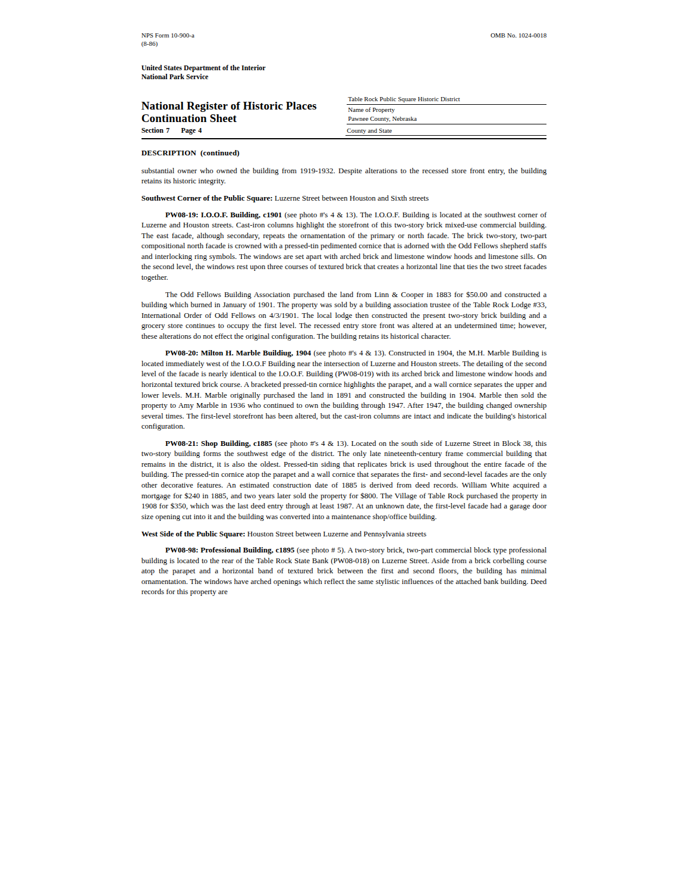NPS Form 10-900-a
(8-86)
OMB No. 1024-0018
United States Department of the Interior
National Park Service
National Register of Historic Places
Continuation Sheet
Table Rock Public Square Historic District
Name of Property
Pawnee County, Nebraska
Section 7 Page 4
County and State
DESCRIPTION (continued)
substantial owner who owned the building from 1919-1932. Despite alterations to the recessed store front entry, the building retains its historic integrity.
Southwest Corner of the Public Square: Luzerne Street between Houston and Sixth streets
PW08-19: I.O.O.F. Building, c1901 (see photo #'s 4 & 13). The I.O.O.F. Building is located at the southwest corner of Luzerne and Houston streets. Cast-iron columns highlight the storefront of this two-story brick mixed-use commercial building. The east facade, although secondary, repeats the ornamentation of the primary or north facade. The brick two-story, two-part compositional north facade is crowned with a pressed-tin pedimented cornice that is adorned with the Odd Fellows shepherd staffs and interlocking ring symbols. The windows are set apart with arched brick and limestone window hoods and limestone sills. On the second level, the windows rest upon three courses of textured brick that creates a horizontal line that ties the two street facades together.
The Odd Fellows Building Association purchased the land from Linn & Cooper in 1883 for $50.00 and constructed a building which burned in January of 1901. The property was sold by a building association trustee of the Table Rock Lodge #33, International Order of Odd Fellows on 4/3/1901. The local lodge then constructed the present two-story brick building and a grocery store continues to occupy the first level. The recessed entry store front was altered at an undetermined time; however, these alterations do not effect the original configuration. The building retains its historical character.
PW08-20: Milton H. Marble Buildiug, 1904 (see photo #'s 4 & 13). Constructed in 1904, the M.H. Marble Building is located immediately west of the I.O.O.F Building near the intersection of Luzerne and Houston streets. The detailing of the second level of the facade is nearly identical to the I.O.O.F. Building (PW08-019) with its arched brick and limestone window hoods and horizontal textured brick course. A bracketed pressed-tin cornice highlights the parapet, and a wall cornice separates the upper and lower levels. M.H. Marble originally purchased the land in 1891 and constructed the building in 1904. Marble then sold the property to Amy Marble in 1936 who continued to own the building through 1947. After 1947, the building changed ownership several times. The first-level storefront has been altered, but the cast-iron columns are intact and indicate the building's historical configuration.
PW08-21: Shop Building, c1885 (see photo #'s 4 & 13). Located on the south side of Luzerne Street in Block 38, this two-story building forms the southwest edge of the district. The only late nineteenth-century frame commercial building that remains in the district, it is also the oldest. Pressed-tin siding that replicates brick is used throughout the entire facade of the building. The pressed-tin cornice atop the parapet and a wall cornice that separates the first- and second-level facades are the only other decorative features. An estimated construction date of 1885 is derived from deed records. William White acquired a mortgage for $240 in 1885, and two years later sold the property for $800. The Village of Table Rock purchased the property in 1908 for $350, which was the last deed entry through at least 1987. At an unknown date, the first-level facade had a garage door size opening cut into it and the building was converted into a maintenance shop/office building.
West Side of the Public Square: Houston Street between Luzerne and Pennsylvania streets
PW08-98: Professional Building, c1895 (see photo # 5). A two-story brick, two-part commercial block type professional building is located to the rear of the Table Rock State Bank (PW08-018) on Luzerne Street. Aside from a brick corbelling course atop the parapet and a horizontal band of textured brick between the first and second floors, the building has minimal ornamentation. The windows have arched openings which reflect the same stylistic influences of the attached bank building. Deed records for this property are